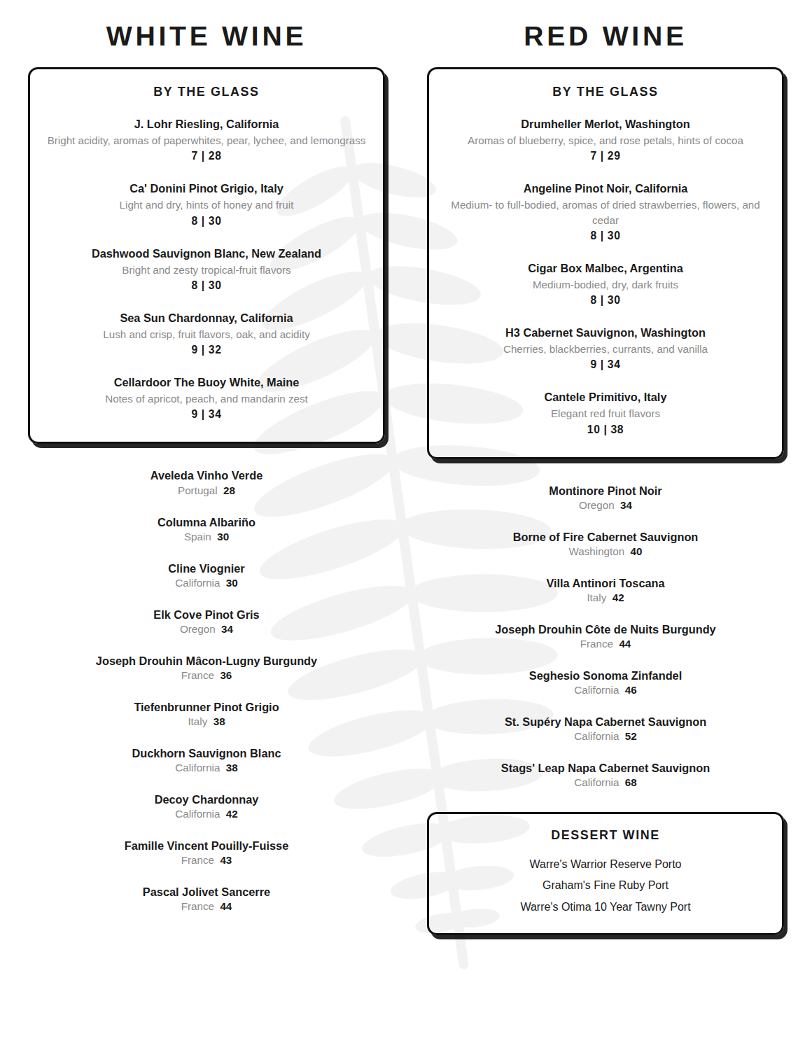White Wine
By the Glass
J. Lohr Riesling, California
Bright acidity, aromas of paperwhites, pear, lychee, and lemongrass
7 | 28
Ca' Donini Pinot Grigio, Italy
Light and dry, hints of honey and fruit
8 | 30
Dashwood Sauvignon Blanc, New Zealand
Bright and zesty tropical-fruit flavors
8 | 30
Sea Sun Chardonnay, California
Lush and crisp, fruit flavors, oak, and acidity
9 | 32
Cellardoor The Buoy White, Maine
Notes of apricot, peach, and mandarin zest
9 | 34
Aveleda Vinho Verde
Portugal 28
Columna Albariño
Spain 30
Cline Viognier
California 30
Elk Cove Pinot Gris
Oregon 34
Joseph Drouhin Mâcon-Lugny Burgundy
France 36
Tiefenbrunner Pinot Grigio
Italy 38
Duckhorn Sauvignon Blanc
California 38
Decoy Chardonnay
California 42
Famille Vincent Pouilly-Fuisse
France 43
Pascal Jolivet Sancerre
France 44
Red Wine
By the Glass
Drumheller Merlot, Washington
Aromas of blueberry, spice, and rose petals, hints of cocoa
7 | 29
Angeline Pinot Noir, California
Medium- to full-bodied, aromas of dried strawberries, flowers, and cedar
8 | 30
Cigar Box Malbec, Argentina
Medium-bodied, dry, dark fruits
8 | 30
H3 Cabernet Sauvignon, Washington
Cherries, blackberries, currants, and vanilla
9 | 34
Cantele Primitivo, Italy
Elegant red fruit flavors
10 | 38
Montinore Pinot Noir
Oregon 34
Borne of Fire Cabernet Sauvignon
Washington 40
Villa Antinori Toscana
Italy 42
Joseph Drouhin Côte de Nuits Burgundy
France 44
Seghesio Sonoma Zinfandel
California 46
St. Supéry Napa Cabernet Sauvignon
California 52
Stags' Leap Napa Cabernet Sauvignon
California 68
Dessert Wine
Warre's Warrior Reserve Porto
Graham's Fine Ruby Port
Warre's Otima 10 Year Tawny Port